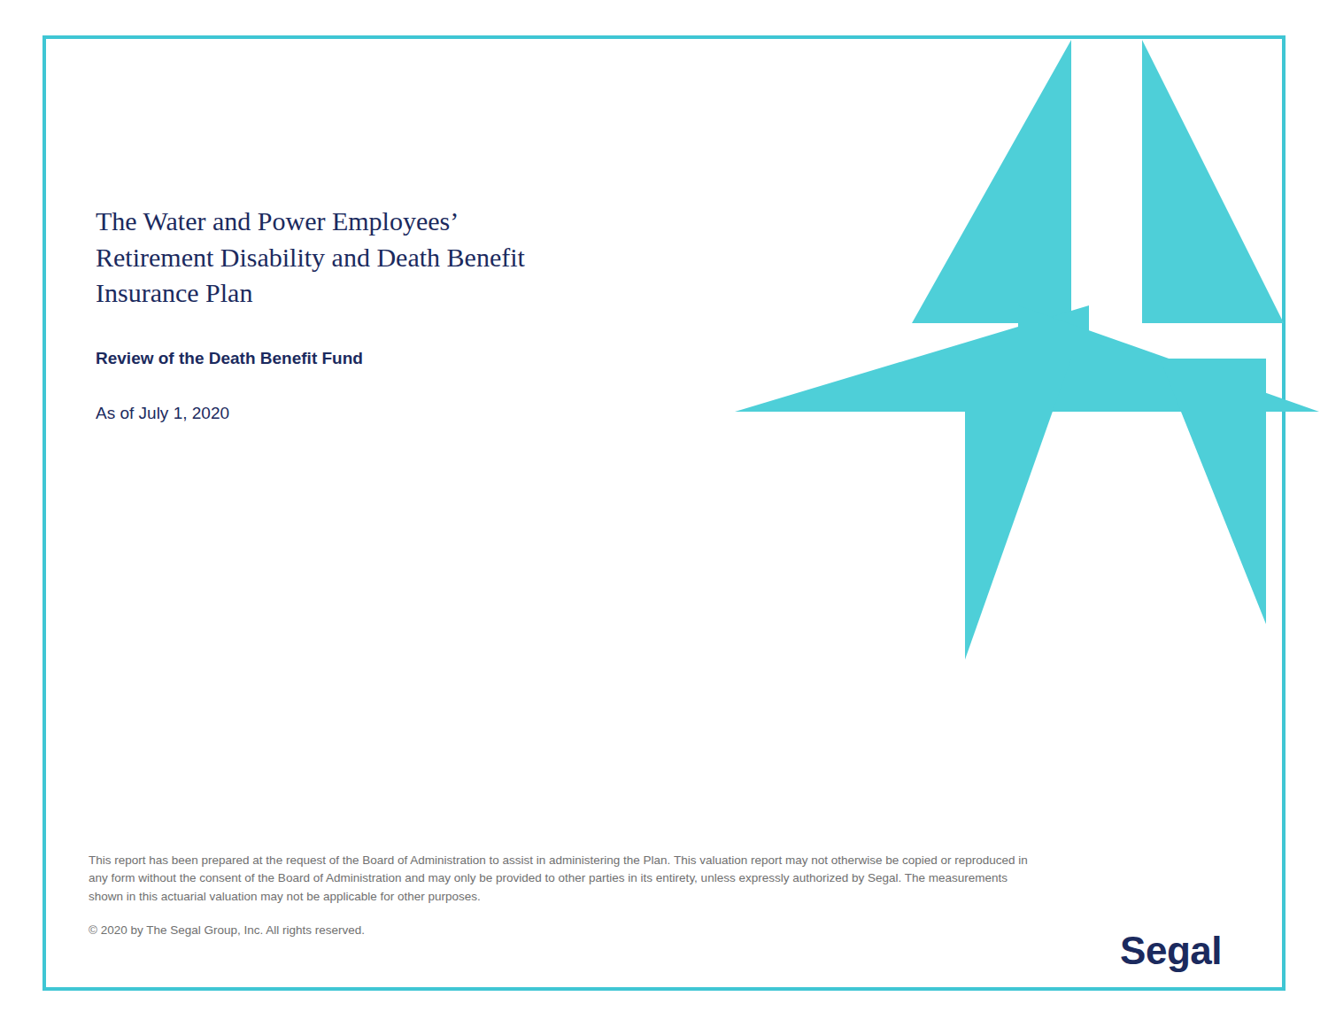The Water and Power Employees’
Retirement Disability and Death Benefit
Insurance Plan
Review of the Death Benefit Fund
As of July 1, 2020
This report has been prepared at the request of the Board of Administration to assist in administering the Plan. This valuation report may not otherwise be copied or reproduced in any form without the consent of the Board of Administration and may only be provided to other parties in its entirety, unless expressly authorized by Segal. The measurements shown in this actuarial valuation may not be applicable for other purposes.
© 2020 by The Segal Group, Inc. All rights reserved.
Segal